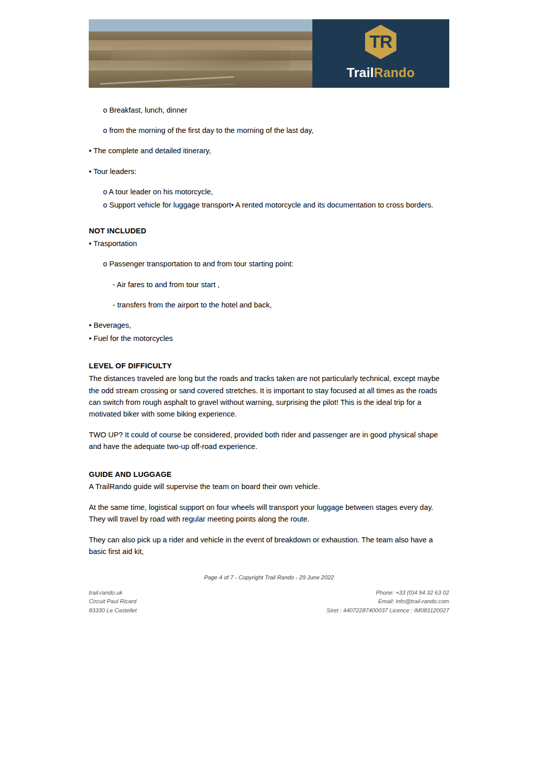TR
Trail Rando
o Breakfast, lunch, dinner
o from the morning of the first day to the morning of the last day,
• The complete and detailed itinerary,
• Tour leaders:
o A tour leader on his motorcycle,
o Support vehicle for luggage transport• A rented motorcycle and its documentation to cross borders.
NOT INCLUDED
• Trasportation
o Passenger transportation to and from tour starting point:
- Air fares to and from tour start ,
- transfers from the airport to the hotel and back,
• Beverages,
• Fuel for the motorcycles
LEVEL OF DIFFICULTY
The distances traveled are long but the roads and tracks taken are not particularly technical, except maybe the odd stream crossing or sand covered stretches. It is important to stay focused at all times as the roads can switch from rough asphalt to gravel without warning, surprising the pilot! This is the ideal trip for a motivated biker with some biking experience.
TWO UP? It could of course be considered, provided both rider and passenger are in good physical shape and have the adequate two-up off-road experience.
GUIDE AND LUGGAGE
A TrailRando guide will supervise the team on board their own vehicle.
At the same time, logistical support on four wheels will transport your luggage between stages every day. They will travel by road with regular meeting points along the route.
They can also pick up a rider and vehicle in the event of breakdown or exhaustion. The team also have a basic first aid kit,
Page 4 of 7 - Copyright Trail Rando - 29 June 2022
trail-rando.uk
Circuit Paul Ricard
83330 Le Castellet
Phone: +33 (0)4 94 32 63 02
Email: info@trail-rando.com
Siret : 44072287400037 Licence : IM083120027